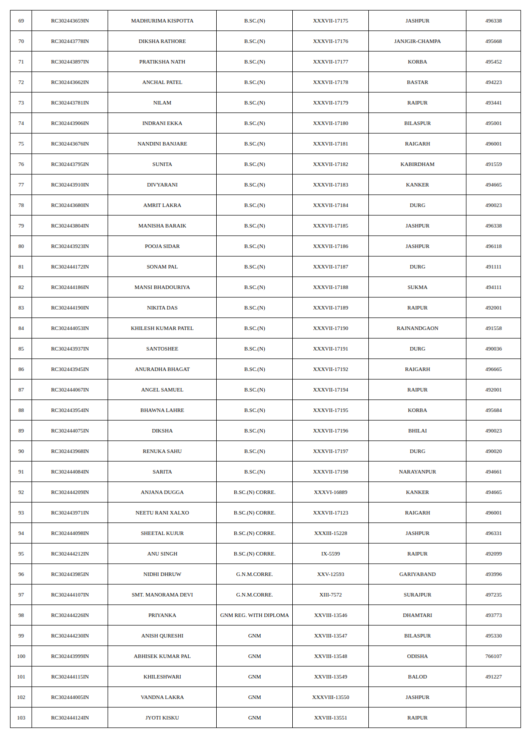| 69 | RC302443659IN | MADHURIMA KISPOTTA | B.SC.(N) | XXXVII-17175 | JASHPUR | 496338 |
| 70 | RC302443778IN | DIKSHA RATHORE | B.SC.(N) | XXXVII-17176 | JANJGIR-CHAMPA | 495668 |
| 71 | RC302443897IN | PRATIKSHA NATH | B.SC.(N) | XXXVII-17177 | KORBA | 495452 |
| 72 | RC302443662IN | ANCHAL PATEL | B.SC.(N) | XXXVII-17178 | BASTAR | 494223 |
| 73 | RC302443781IN | NILAM | B.SC.(N) | XXXVII-17179 | RAIPUR | 493441 |
| 74 | RC302443906IN | INDRANI EKKA | B.SC.(N) | XXXVII-17180 | BILASPUR | 495001 |
| 75 | RC302443676IN | NANDINI BANJARE | B.SC.(N) | XXXVII-17181 | RAIGARH | 496001 |
| 76 | RC302443795IN | SUNITA | B.SC.(N) | XXXVII-17182 | KABIRDHAM | 491559 |
| 77 | RC302443910IN | DIVYARANI | B.SC.(N) | XXXVII-17183 | KANKER | 494665 |
| 78 | RC302443680IN | AMRIT LAKRA | B.SC.(N) | XXXVII-17184 | DURG | 490023 |
| 79 | RC302443804IN | MANISHA BARAIK | B.SC.(N) | XXXVII-17185 | JASHPUR | 496338 |
| 80 | RC302443923IN | POOJA SIDAR | B.SC.(N) | XXXVII-17186 | JASHPUR | 496118 |
| 81 | RC302444172IN | SONAM PAL | B.SC.(N) | XXXVII-17187 | DURG | 491111 |
| 82 | RC302444186IN | MANSI BHADOURIYA | B.SC.(N) | XXXVII-17188 | SUKMA | 494111 |
| 83 | RC302444190IN | NIKITA DAS | B.SC.(N) | XXXVII-17189 | RAIPUR | 492001 |
| 84 | RC302444053IN | KHILESH KUMAR PATEL | B.SC.(N) | XXXVII-17190 | RAJNANDGAON | 491558 |
| 85 | RC302443937IN | SANTOSHEE | B.SC.(N) | XXXVII-17191 | DURG | 490036 |
| 86 | RC302443945IN | ANURADHA BHAGAT | B.SC.(N) | XXXVII-17192 | RAIGARH | 496665 |
| 87 | RC302444067IN | ANGEL SAMUEL | B.SC.(N) | XXXVII-17194 | RAIPUR | 492001 |
| 88 | RC302443954IN | BHAWNA LAHRE | B.SC.(N) | XXXVII-17195 | KORBA | 495684 |
| 89 | RC302444075IN | DIKSHA | B.SC.(N) | XXXVII-17196 | BHILAI | 490023 |
| 90 | RC302443968IN | RENUKA SAHU | B.SC.(N) | XXXVII-17197 | DURG | 490020 |
| 91 | RC302444084IN | SARITA | B.SC.(N) | XXXVII-17198 | NARAYANPUR | 494661 |
| 92 | RC302444209IN | ANJANA DUGGA | B.SC.(N) CORRE. | XXXVI-16889 | KANKER | 494665 |
| 93 | RC302443971IN | NEETU RANI XALXO | B.SC.(N) CORRE. | XXXVII-17123 | RAIGARH | 496001 |
| 94 | RC302444098IN | SHEETAL KUJUR | B.SC.(N) CORRE. | XXXIII-15228 | JASHPUR | 496331 |
| 95 | RC302444212IN | ANU SINGH | B.SC.(N) CORRE. | IX-5599 | RAIPUR | 492099 |
| 96 | RC302443985IN | NIDHI DHRUW | G.N.M.CORRE. | XXV-12593 | GARIYABAND | 493996 |
| 97 | RC302444107IN | SMT. MANORAMA DEVI | G.N.M.CORRE. | XIII-7572 | SURAJPUR | 497235 |
| 98 | RC302444226IN | PRIYANKA | GNM REG. WITH DIPLOMA | XXVIII-13546 | DHAMTARI | 493773 |
| 99 | RC302444230IN | ANISH QURESHI | GNM | XXVIII-13547 | BILASPUR | 495330 |
| 100 | RC302443999IN | ABHISEK KUMAR PAL | GNM | XXVIII-13548 | ODISHA | 766107 |
| 101 | RC302444115IN | KHILESHWARI | GNM | XXVIII-13549 | BALOD | 491227 |
| 102 | RC302444005IN | VANDNA LAKRA | GNM | XXXVIII-13550 | JASHPUR | |
| 103 | RC302444124IN | JYOTI KISKU | GNM | XXVIII-13551 | RAIPUR | |